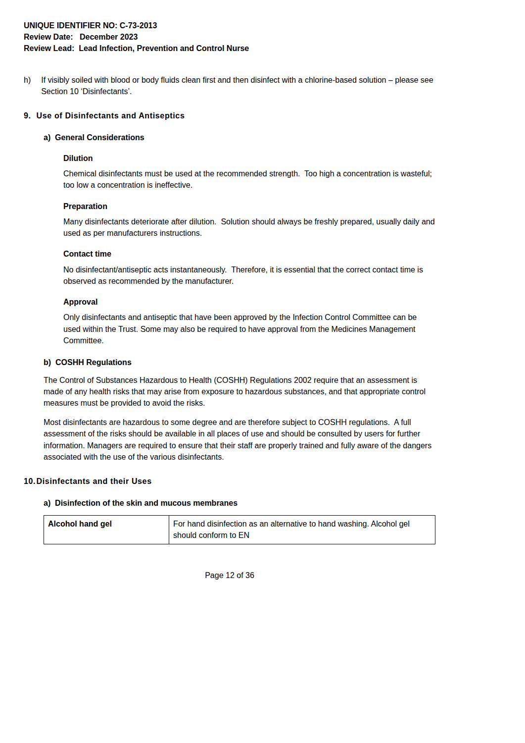UNIQUE IDENTIFIER NO: C-73-2013
Review Date: December 2023
Review Lead: Lead Infection, Prevention and Control Nurse
h) If visibly soiled with blood or body fluids clean first and then disinfect with a chlorine-based solution – please see Section 10 ‘Disinfectants’.
9. Use of Disinfectants and Antiseptics
a) General Considerations
Dilution
Chemical disinfectants must be used at the recommended strength. Too high a concentration is wasteful; too low a concentration is ineffective.
Preparation
Many disinfectants deteriorate after dilution. Solution should always be freshly prepared, usually daily and used as per manufacturers instructions.
Contact time
No disinfectant/antiseptic acts instantaneously. Therefore, it is essential that the correct contact time is observed as recommended by the manufacturer.
Approval
Only disinfectants and antiseptic that have been approved by the Infection Control Committee can be used within the Trust. Some may also be required to have approval from the Medicines Management Committee.
b) COSHH Regulations
The Control of Substances Hazardous to Health (COSHH) Regulations 2002 require that an assessment is made of any health risks that may arise from exposure to hazardous substances, and that appropriate control measures must be provided to avoid the risks.
Most disinfectants are hazardous to some degree and are therefore subject to COSHH regulations. A full assessment of the risks should be available in all places of use and should be consulted by users for further information. Managers are required to ensure that their staff are properly trained and fully aware of the dangers associated with the use of the various disinfectants.
10. Disinfectants and their Uses
a) Disinfection of the skin and mucous membranes
| Alcohol hand gel | For hand disinfection as an alternative to hand washing. Alcohol gel should conform to EN |
Page 12 of 36